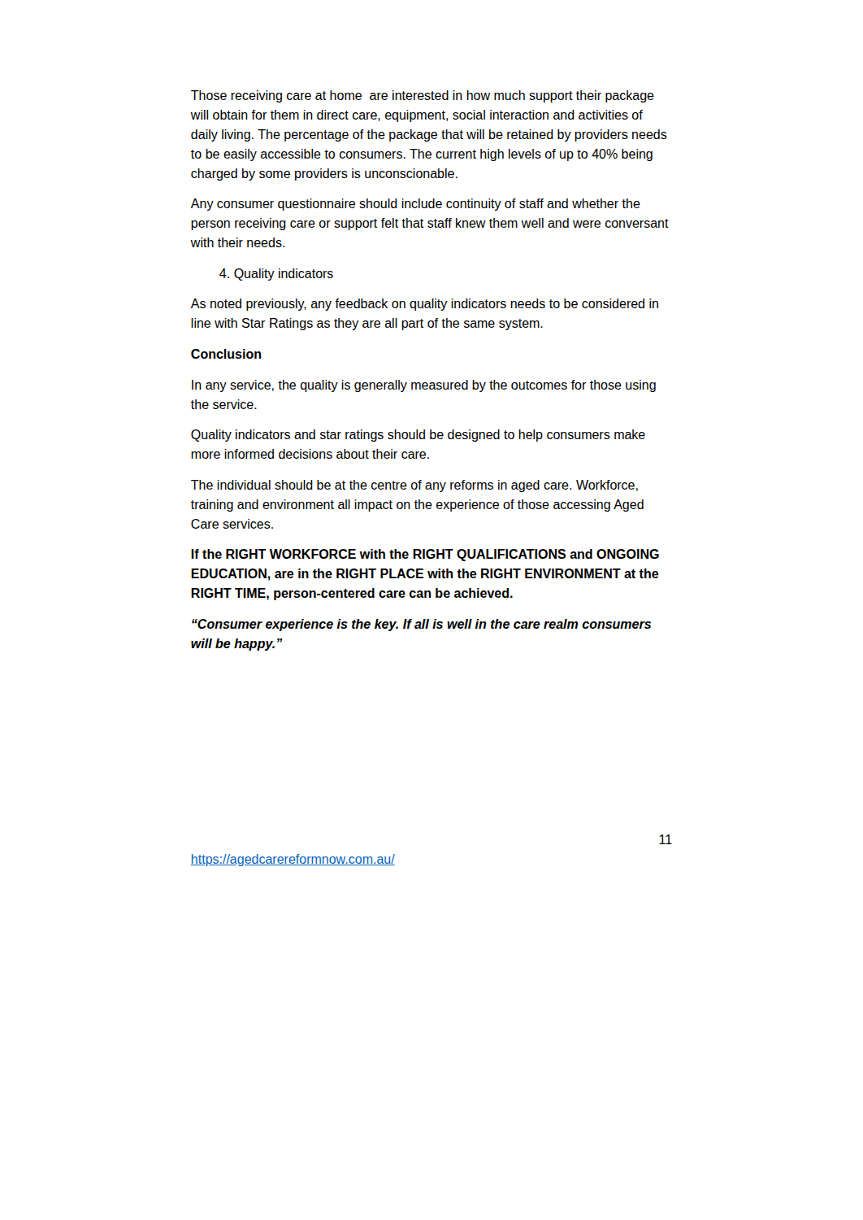Those receiving care at home are interested in how much support their package will obtain for them in direct care, equipment, social interaction and activities of daily living. The percentage of the package that will be retained by providers needs to be easily accessible to consumers. The current high levels of up to 40% being charged by some providers is unconscionable.
Any consumer questionnaire should include continuity of staff and whether the person receiving care or support felt that staff knew them well and were conversant with their needs.
Quality indicators
As noted previously, any feedback on quality indicators needs to be considered in line with Star Ratings as they are all part of the same system.
Conclusion
In any service, the quality is generally measured by the outcomes for those using the service.
Quality indicators and star ratings should be designed to help consumers make more informed decisions about their care.
The individual should be at the centre of any reforms in aged care. Workforce, training and environment all impact on the experience of those accessing Aged Care services.
If the RIGHT WORKFORCE with the RIGHT QUALIFICATIONS and ONGOING EDUCATION, are in the RIGHT PLACE with the RIGHT ENVIRONMENT at the RIGHT TIME, person-centered care can be achieved.
“Consumer experience is the key. If all is well in the care realm consumers will be happy.”
11
https://agedcarereformnow.com.au/